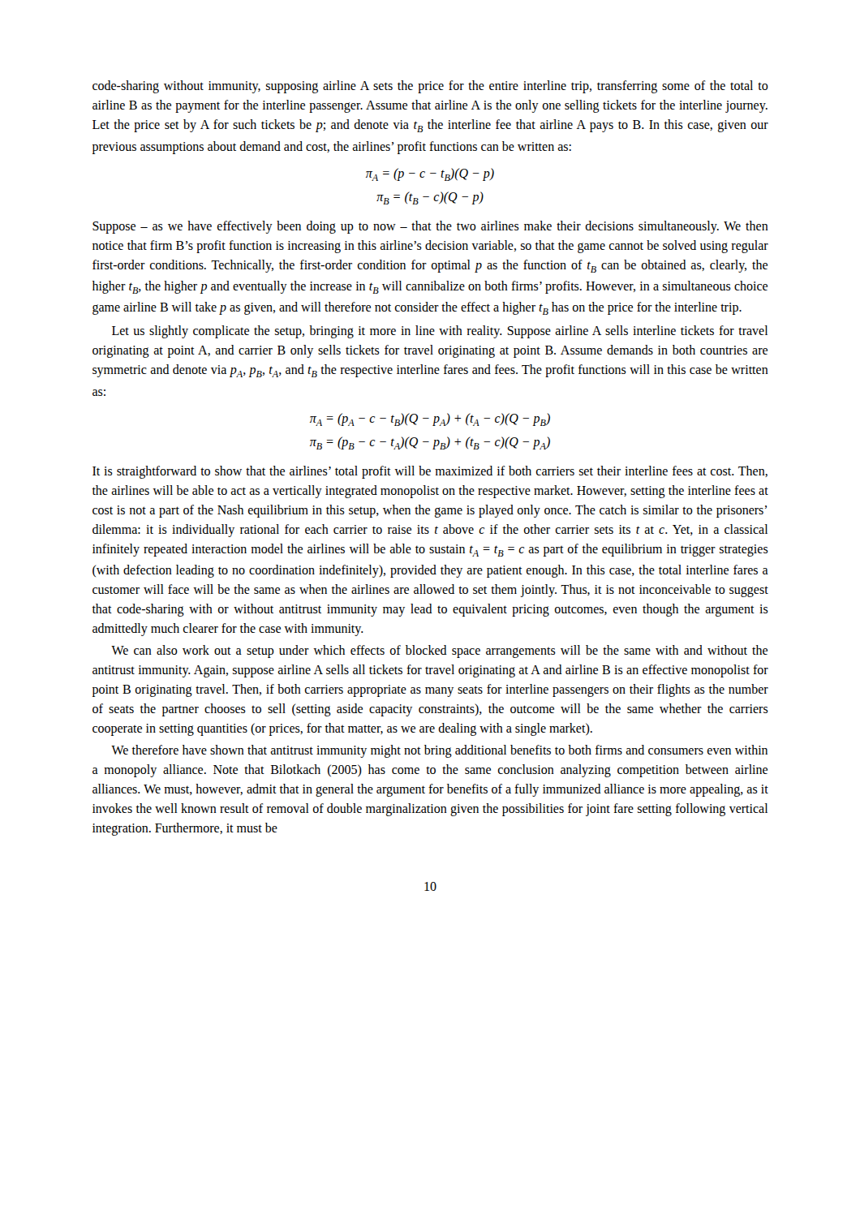code-sharing without immunity, supposing airline A sets the price for the entire interline trip, transferring some of the total to airline B as the payment for the interline passenger. Assume that airline A is the only one selling tickets for the interline journey. Let the price set by A for such tickets be p; and denote via tB the interline fee that airline A pays to B. In this case, given our previous assumptions about demand and cost, the airlines’ profit functions can be written as:
πA = (p − c − tB)(Q − p) πB = (tB − c)(Q − p)
Suppose – as we have effectively been doing up to now – that the two airlines make their decisions simultaneously. We then notice that firm B’s profit function is increasing in this airline’s decision variable, so that the game cannot be solved using regular first-order conditions. Technically, the first-order condition for optimal p as the function of tB can be obtained as, clearly, the higher tB, the higher p and eventually the increase in tB will cannibalize on both firms’ profits. However, in a simultaneous choice game airline B will take p as given, and will therefore not consider the effect a higher tB has on the price for the interline trip.
Let us slightly complicate the setup, bringing it more in line with reality. Suppose airline A sells interline tickets for travel originating at point A, and carrier B only sells tickets for travel originating at point B. Assume demands in both countries are symmetric and denote via pA, pB, tA, and tB the respective interline fares and fees. The profit functions will in this case be written as:
πA = (pA − c − tB)(Q − pA) + (tA − c)(Q − pB) πB = (pB − c − tA)(Q − pB) + (tB − c)(Q − pA)
It is straightforward to show that the airlines’ total profit will be maximized if both carriers set their interline fees at cost. Then, the airlines will be able to act as a vertically integrated monopolist on the respective market. However, setting the interline fees at cost is not a part of the Nash equilibrium in this setup, when the game is played only once. The catch is similar to the prisoners’ dilemma: it is individually rational for each carrier to raise its t above c if the other carrier sets its t at c. Yet, in a classical infinitely repeated interaction model the airlines will be able to sustain tA = tB = c as part of the equilibrium in trigger strategies (with defection leading to no coordination indefinitely), provided they are patient enough. In this case, the total interline fares a customer will face will be the same as when the airlines are allowed to set them jointly. Thus, it is not inconceivable to suggest that code-sharing with or without antitrust immunity may lead to equivalent pricing outcomes, even though the argument is admittedly much clearer for the case with immunity.
We can also work out a setup under which effects of blocked space arrangements will be the same with and without the antitrust immunity. Again, suppose airline A sells all tickets for travel originating at A and airline B is an effective monopolist for point B originating travel. Then, if both carriers appropriate as many seats for interline passengers on their flights as the number of seats the partner chooses to sell (setting aside capacity constraints), the outcome will be the same whether the carriers cooperate in setting quantities (or prices, for that matter, as we are dealing with a single market).
We therefore have shown that antitrust immunity might not bring additional benefits to both firms and consumers even within a monopoly alliance. Note that Bilotkach (2005) has come to the same conclusion analyzing competition between airline alliances. We must, however, admit that in general the argument for benefits of a fully immunized alliance is more appealing, as it invokes the well known result of removal of double marginalization given the possibilities for joint fare setting following vertical integration. Furthermore, it must be
10